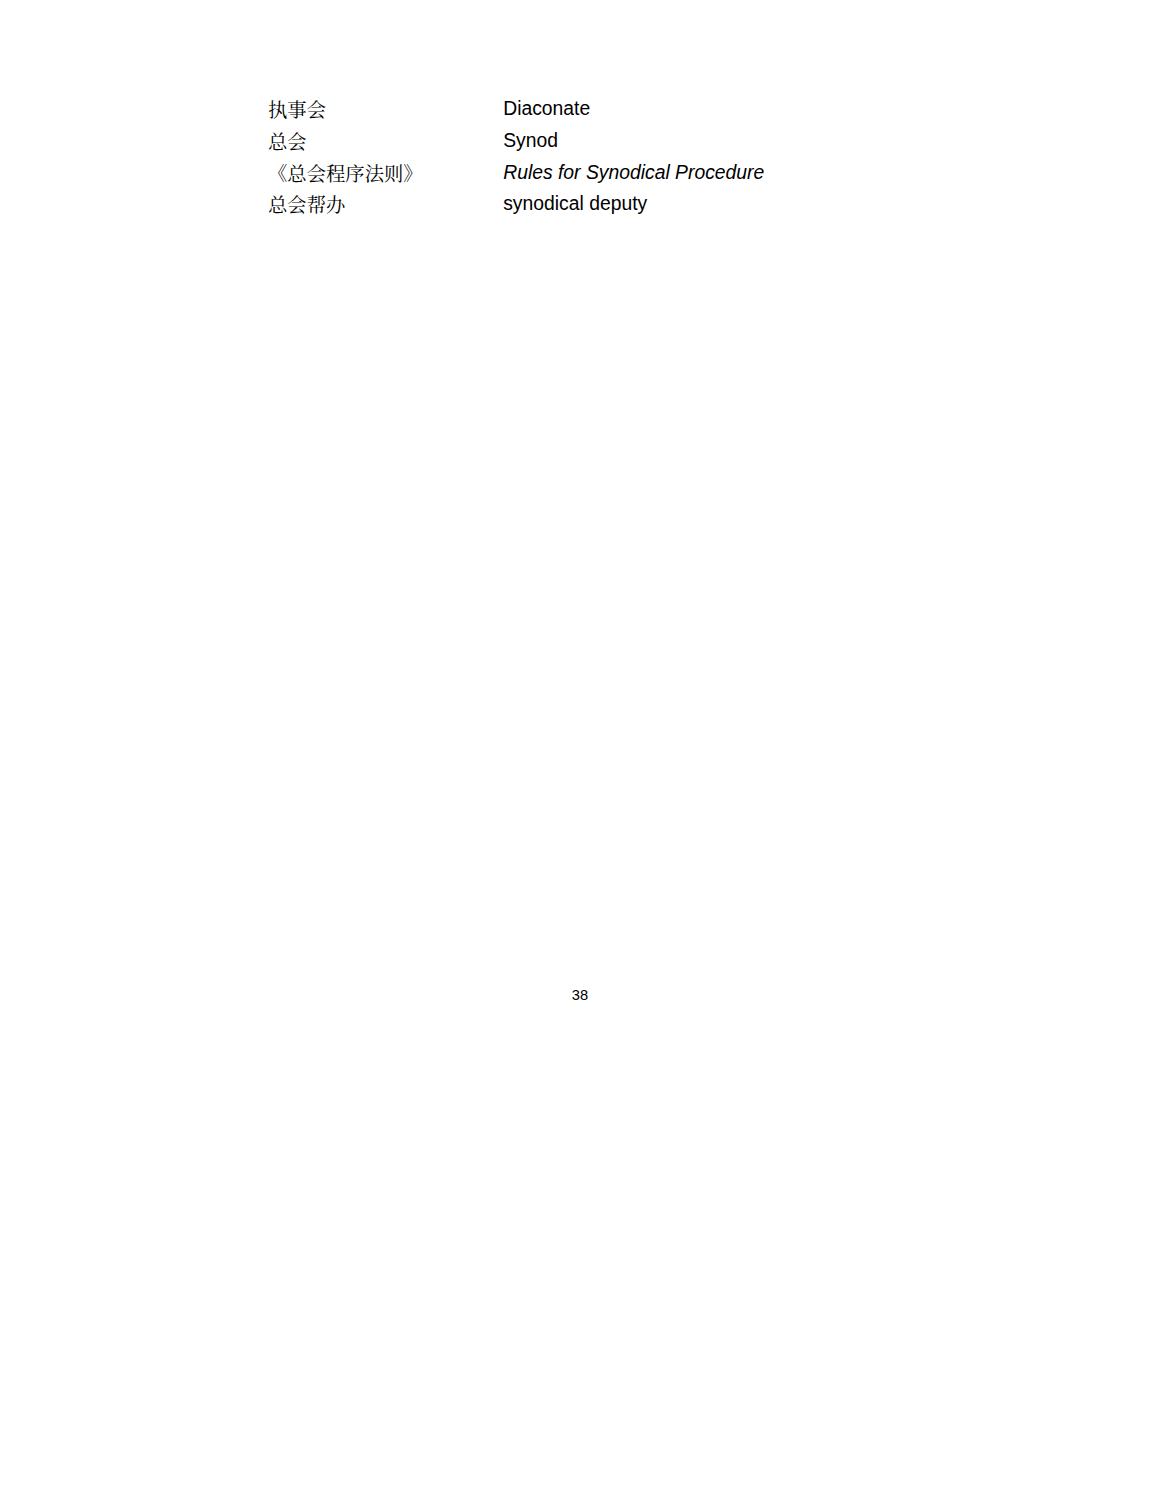| 执事会 | Diaconate |
| 总会 | Synod |
| 《总会程序法则》 | Rules for Synodical Procedure |
| 总会帮办 | synodical deputy |
38